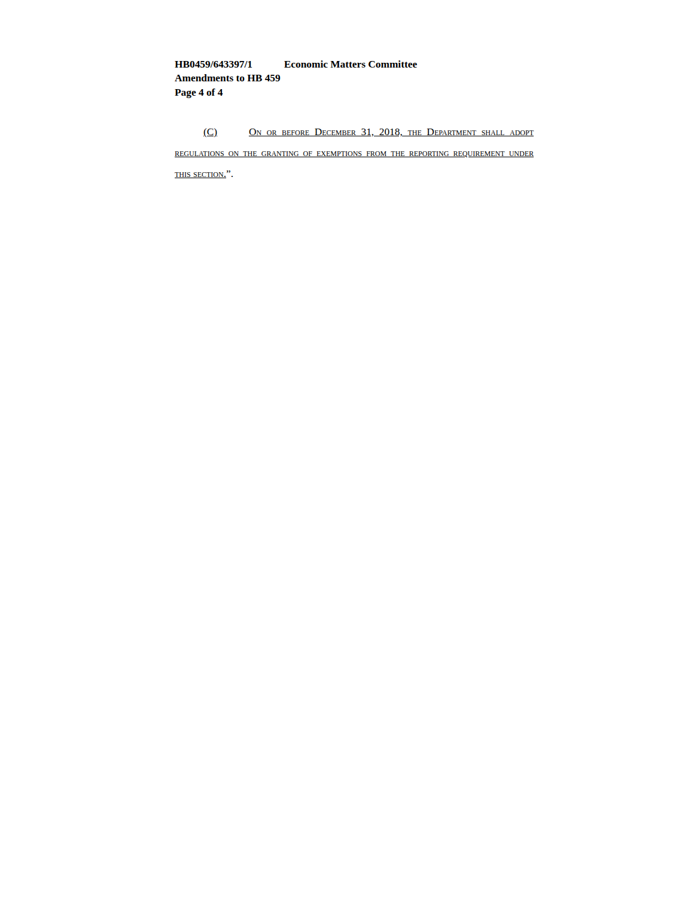HB0459/643397/1 Economic Matters Committee
Amendments to HB 459
Page 4 of 4
(C) On or before December 31, 2018, the Department shall adopt regulations on the granting of exemptions from the reporting requirement under this section.”.